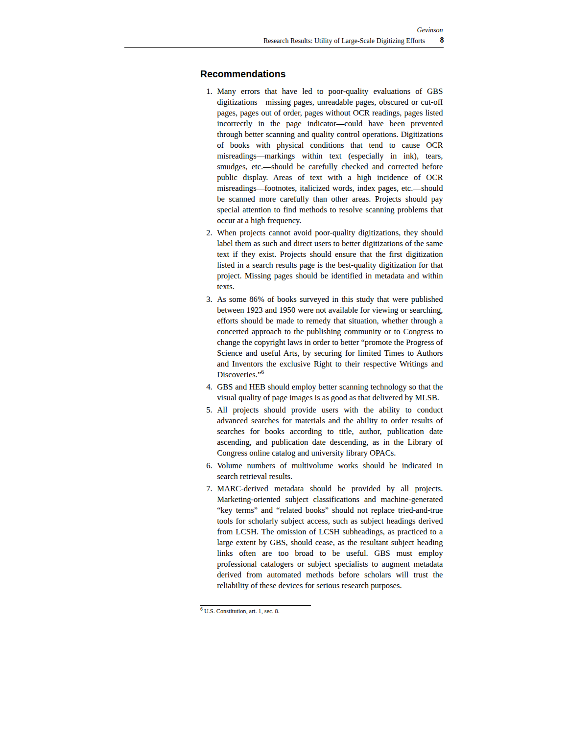Gevinson
Research Results: Utility of Large-Scale Digitizing Efforts 8
Recommendations
Many errors that have led to poor-quality evaluations of GBS digitizations—missing pages, unreadable pages, obscured or cut-off pages, pages out of order, pages without OCR readings, pages listed incorrectly in the page indicator—could have been prevented through better scanning and quality control operations. Digitizations of books with physical conditions that tend to cause OCR misreadings—markings within text (especially in ink), tears, smudges, etc.—should be carefully checked and corrected before public display. Areas of text with a high incidence of OCR misreadings—footnotes, italicized words, index pages, etc.—should be scanned more carefully than other areas. Projects should pay special attention to find methods to resolve scanning problems that occur at a high frequency.
When projects cannot avoid poor-quality digitizations, they should label them as such and direct users to better digitizations of the same text if they exist. Projects should ensure that the first digitization listed in a search results page is the best-quality digitization for that project. Missing pages should be identified in metadata and within texts.
As some 86% of books surveyed in this study that were published between 1923 and 1950 were not available for viewing or searching, efforts should be made to remedy that situation, whether through a concerted approach to the publishing community or to Congress to change the copyright laws in order to better “promote the Progress of Science and useful Arts, by securing for limited Times to Authors and Inventors the exclusive Right to their respective Writings and Discoveries.”6
GBS and HEB should employ better scanning technology so that the visual quality of page images is as good as that delivered by MLSB.
All projects should provide users with the ability to conduct advanced searches for materials and the ability to order results of searches for books according to title, author, publication date ascending, and publication date descending, as in the Library of Congress online catalog and university library OPACs.
Volume numbers of multivolume works should be indicated in search retrieval results.
MARC-derived metadata should be provided by all projects. Marketing-oriented subject classifications and machine-generated “key terms” and “related books” should not replace tried-and-true tools for scholarly subject access, such as subject headings derived from LCSH. The omission of LCSH subheadings, as practiced to a large extent by GBS, should cease, as the resultant subject heading links often are too broad to be useful. GBS must employ professional catalogers or subject specialists to augment metadata derived from automated methods before scholars will trust the reliability of these devices for serious research purposes.
6 U.S. Constitution, art. 1, sec. 8.